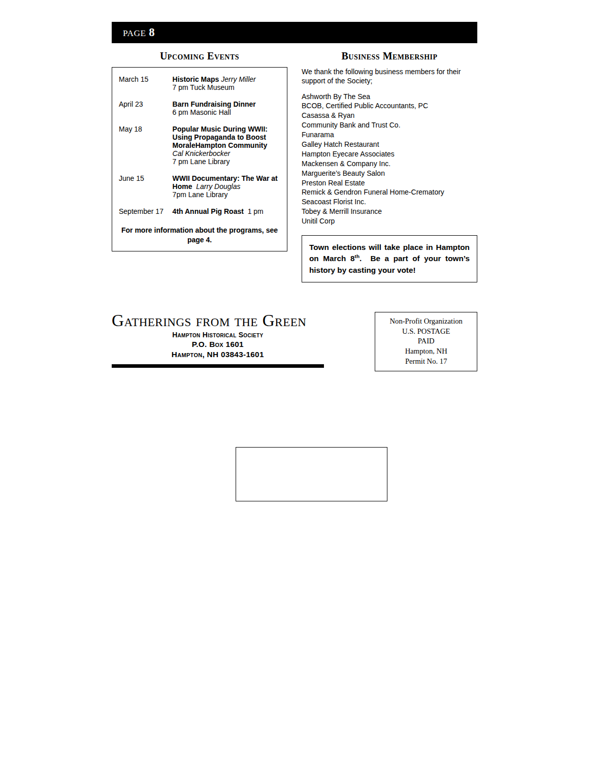PAGE 8
Upcoming Events
| March 15 | Historic Maps Jerry Miller 7 pm Tuck Museum |
| April 23 | Barn Fundraising Dinner 6 pm Masonic Hall |
| May 18 | Popular Music During WWII: Using Propaganda to Boost MoraleHampton Community Cal Knickerbocker 7 pm Lane Library |
| June 15 | WWII Documentary: The War at Home Larry Douglas 7pm Lane Library |
| September 17 | 4th Annual Pig Roast 1 pm |
For more information about the programs, see page 4.
Business Membership
We thank the following business members for their support of the Society;
Ashworth By The Sea
BCOB, Certified Public Accountants, PC
Casassa & Ryan
Community Bank and Trust Co.
Funarama
Galley Hatch Restaurant
Hampton Eyecare Associates
Mackensen & Company Inc.
Marguerite’s Beauty Salon
Preston Real Estate
Remick & Gendron Funeral Home-Crematory
Seacoast Florist Inc.
Tobey & Merrill Insurance
Unitil Corp
Town elections will take place in Hampton on March 8th. Be a part of your town’s history by casting your vote!
Gatherings from the Green
Hampton Historical Society
P.O. Box 1601
Hampton, NH 03843-1601
Non-Profit Organization
U.S. Postage
Paid
Hampton, NH
Permit No. 17